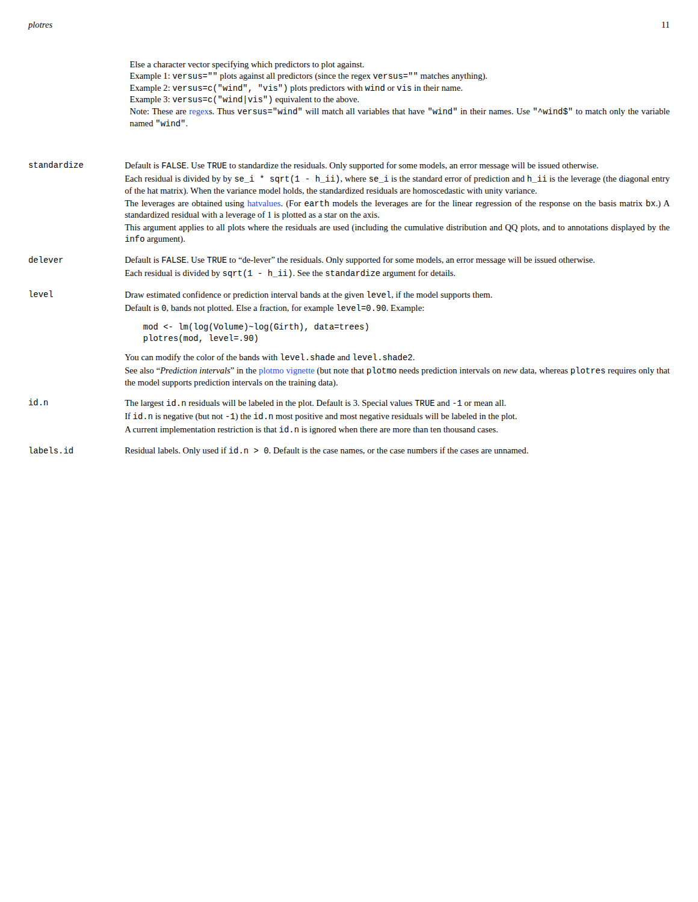plotres 11
Else a character vector specifying which predictors to plot against.
Example 1: versus="" plots against all predictors (since the regex versus="" matches anything).
Example 2: versus=c("wind", "vis") plots predictors with wind or vis in their name.
Example 3: versus=c("wind|vis") equivalent to the above.
Note: These are regexs. Thus versus="wind" will match all variables that have "wind" in their names. Use "^wind$" to match only the variable named "wind".
standardize
Default is FALSE. Use TRUE to standardize the residuals. Only supported for some models, an error message will be issued otherwise.
Each residual is divided by by se_i * sqrt(1 - h_ii), where se_i is the standard error of prediction and h_ii is the leverage (the diagonal entry of the hat matrix). When the variance model holds, the standardized residuals are homoscedastic with unity variance.
The leverages are obtained using hatvalues. (For earth models the leverages are for the linear regression of the response on the basis matrix bx.) A standardized residual with a leverage of 1 is plotted as a star on the axis.
This argument applies to all plots where the residuals are used (including the cumulative distribution and QQ plots, and to annotations displayed by the info argument).
delever
Default is FALSE. Use TRUE to “de-lever” the residuals. Only supported for some models, an error message will be issued otherwise.
Each residual is divided by sqrt(1 - h_ii). See the standardize argument for details.
level
Draw estimated confidence or prediction interval bands at the given level, if the model supports them.
Default is 0, bands not plotted. Else a fraction, for example level=0.90. Example:
mod <- lm(log(Volume)~log(Girth), data=trees)
plotres(mod, level=.90)
You can modify the color of the bands with level.shade and level.shade2.
See also “Prediction intervals” in the plotmo vignette (but note that plotmo needs prediction intervals on new data, whereas plotres requires only that the model supports prediction intervals on the training data).
id.n
The largest id.n residuals will be labeled in the plot. Default is 3. Special values TRUE and -1 or mean all.
If id.n is negative (but not -1) the id.n most positive and most negative residuals will be labeled in the plot.
A current implementation restriction is that id.n is ignored when there are more than ten thousand cases.
labels.id
Residual labels. Only used if id.n > 0. Default is the case names, or the case numbers if the cases are unnamed.